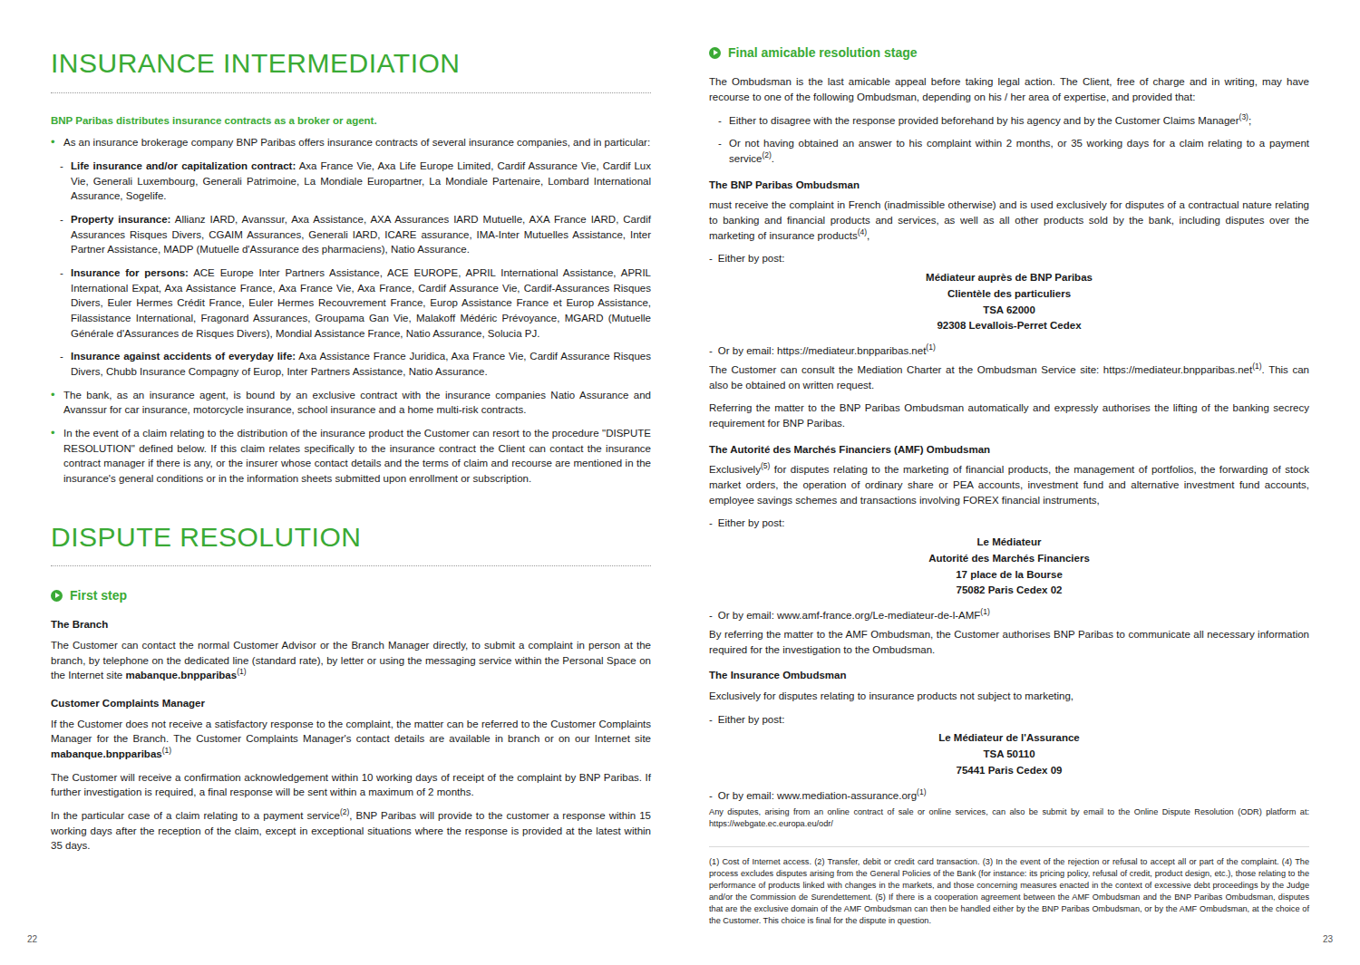Insurance Intermediation
BNP Paribas distributes insurance contracts as a broker or agent.
As an insurance brokerage company BNP Paribas offers insurance contracts of several insurance companies, and in particular:
Life insurance and/or capitalization contract: Axa France Vie, Axa Life Europe Limited, Cardif Assurance Vie, Cardif Lux Vie, Generali Luxembourg, Generali Patrimoine, La Mondiale Europartner, La Mondiale Partenaire, Lombard International Assurance, Sogelife.
Property insurance: Allianz IARD, Avanssur, Axa Assistance, AXA Assurances IARD Mutuelle, AXA France IARD, Cardif Assurances Risques Divers, CGAIM Assurances, Generali IARD, ICARE assurance, IMA-Inter Mutuelles Assistance, Inter Partner Assistance, MADP (Mutuelle d'Assurance des pharmaciens), Natio Assurance.
Insurance for persons: ACE Europe Inter Partners Assistance, ACE EUROPE, APRIL International Assistance, APRIL International Expat, Axa Assistance France, Axa France Vie, Axa France, Cardif Assurance Vie, Cardif-Assurances Risques Divers, Euler Hermes Crédit France, Euler Hermes Recouvrement France, Europ Assistance France et Europ Assistance, Filassistance International, Fragonard Assurances, Groupama Gan Vie, Malakoff Médéric Prévoyance, MGARD (Mutuelle Générale d'Assurances de Risques Divers), Mondial Assistance France, Natio Assurance, Solucia PJ.
Insurance against accidents of everyday life: Axa Assistance France Juridica, Axa France Vie, Cardif Assurance Risques Divers, Chubb Insurance Compagny of Europ, Inter Partners Assistance, Natio Assurance.
The bank, as an insurance agent, is bound by an exclusive contract with the insurance companies Natio Assurance and Avanssur for car insurance, motorcycle insurance, school insurance and a home multi-risk contracts.
In the event of a claim relating to the distribution of the insurance product the Customer can resort to the procedure "DISPUTE RESOLUTION" defined below. If this claim relates specifically to the insurance contract the Client can contact the insurance contract manager if there is any, or the insurer whose contact details and the terms of claim and recourse are mentioned in the insurance's general conditions or in the information sheets submitted upon enrollment or subscription.
Dispute Resolution
First step
The Branch
The Customer can contact the normal Customer Advisor or the Branch Manager directly, to submit a complaint in person at the branch, by telephone on the dedicated line (standard rate), by letter or using the messaging service within the Personal Space on the Internet site mabanque.bnpparibas(1)
Customer Complaints Manager
If the Customer does not receive a satisfactory response to the complaint, the matter can be referred to the Customer Complaints Manager for the Branch. The Customer Complaints Manager's contact details are available in branch or on our Internet site mabanque.bnpparibas(1)
The Customer will receive a confirmation acknowledgement within 10 working days of receipt of the complaint by BNP Paribas. If further investigation is required, a final response will be sent within a maximum of 2 months.
In the particular case of a claim relating to a payment service(2), BNP Paribas will provide to the customer a response within 15 working days after the reception of the claim, except in exceptional situations where the response is provided at the latest within 35 days.
Final amicable resolution stage
The Ombudsman is the last amicable appeal before taking legal action. The Client, free of charge and in writing, may have recourse to one of the following Ombudsman, depending on his / her area of expertise, and provided that:
Either to disagree with the response provided beforehand by his agency and by the Customer Claims Manager(3);
Or not having obtained an answer to his complaint within 2 months, or 35 working days for a claim relating to a payment service(2).
The BNP Paribas Ombudsman
must receive the complaint in French (inadmissible otherwise) and is used exclusively for disputes of a contractual nature relating to banking and financial products and services, as well as all other products sold by the bank, including disputes over the marketing of insurance products(4),
- Either by post:
Médiateur auprès de BNP Paribas
Clientèle des particuliers
TSA 62000
92308 Levallois-Perret Cedex
- Or by email: https://mediateur.bnpparibas.net(1)
The Customer can consult the Mediation Charter at the Ombudsman Service site: https://mediateur.bnpparibas.net(1). This can also be obtained on written request.
Referring the matter to the BNP Paribas Ombudsman automatically and expressly authorises the lifting of the banking secrecy requirement for BNP Paribas.
The Autorité des Marchés Financiers (AMF) Ombudsman
Exclusively(5) for disputes relating to the marketing of financial products, the management of portfolios, the forwarding of stock market orders, the operation of ordinary share or PEA accounts, investment fund and alternative investment fund accounts, employee savings schemes and transactions involving FOREX financial instruments,
- Either by post:
Le Médiateur
Autorité des Marchés Financiers
17 place de la Bourse
75082 Paris Cedex 02
- Or by email: www.amf-france.org/Le-mediateur-de-l-AMF(1)
By referring the matter to the AMF Ombudsman, the Customer authorises BNP Paribas to communicate all necessary information required for the investigation to the Ombudsman.
The Insurance Ombudsman
Exclusively for disputes relating to insurance products not subject to marketing,
- Either by post:
Le Médiateur de l'Assurance
TSA 50110
75441 Paris Cedex 09
- Or by email: www.mediation-assurance.org(1)
Any disputes, arising from an online contract of sale or online services, can also be submit by email to the Online Dispute Resolution (ODR) platform at: https://webgate.ec.europa.eu/odr/
(1) Cost of Internet access. (2) Transfer, debit or credit card transaction. (3) In the event of the rejection or refusal to accept all or part of the complaint. (4) The process excludes disputes arising from the General Policies of the Bank (for instance: its pricing policy, refusal of credit, product design, etc.), those relating to the performance of products linked with changes in the markets, and those concerning measures enacted in the context of excessive debt proceedings by the Judge and/or the Commission de Surendettement. (5) If there is a cooperation agreement between the AMF Ombudsman and the BNP Paribas Ombudsman, disputes that are the exclusive domain of the AMF Ombudsman can then be handled either by the BNP Paribas Ombudsman, or by the AMF Ombudsman, at the choice of the Customer. This choice is final for the dispute in question.
22
23